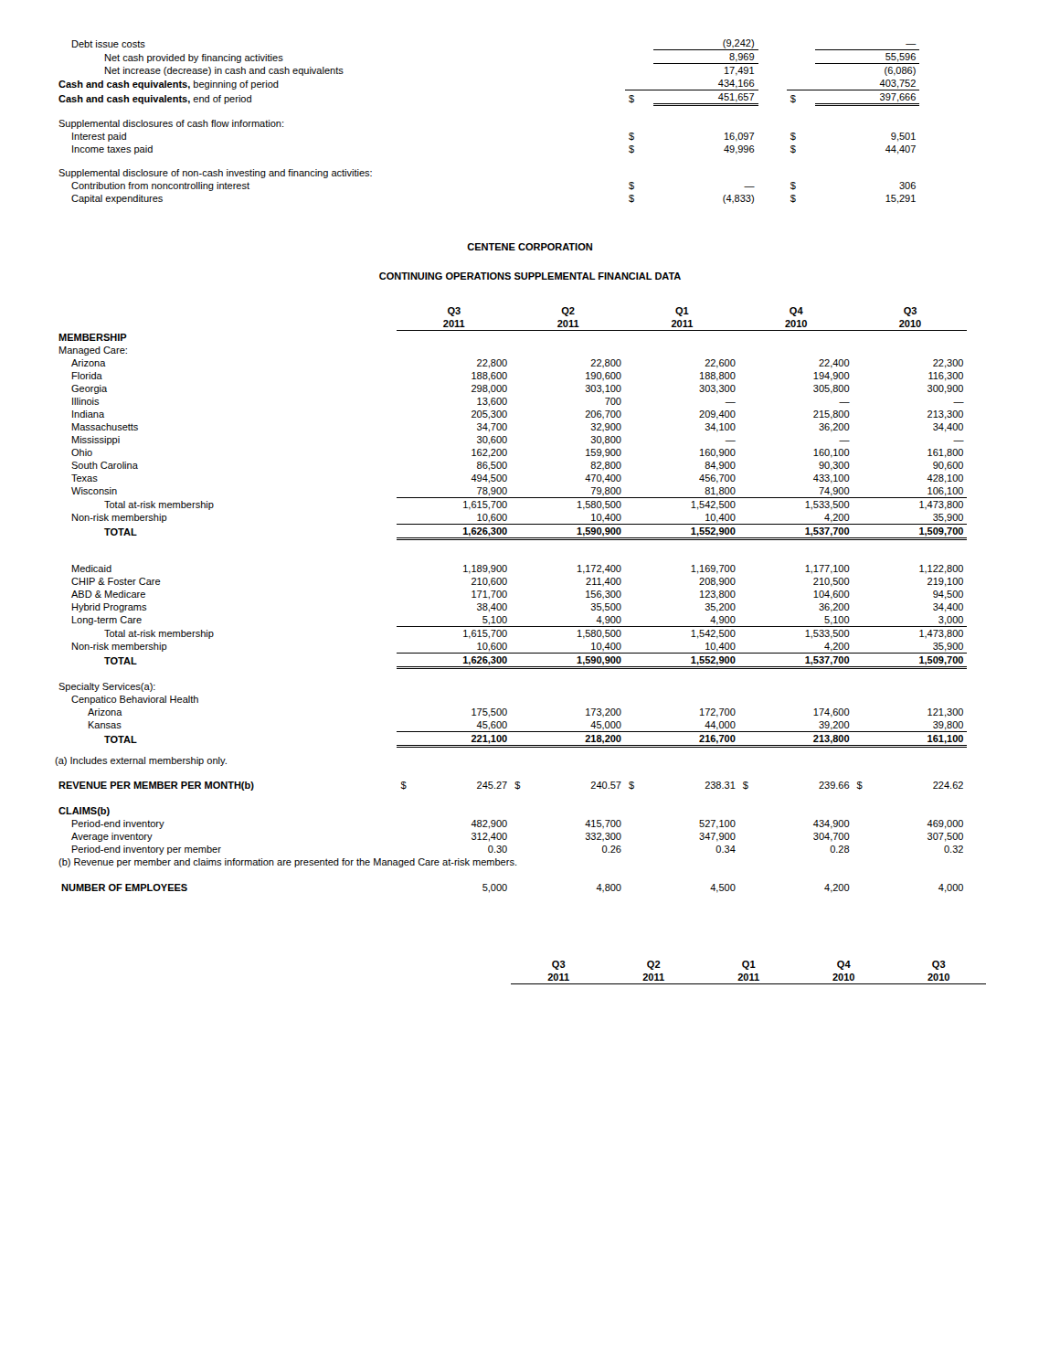| Debt issue costs | | | (9,242) | | | — | |
| Net cash provided by financing activities | | | 8,969 | | | 55,596 | |
| Net increase (decrease) in cash and cash equivalents | | | 17,491 | | | (6,086) | |
| Cash and cash equivalents, beginning of period | | | 434,166 | | | 403,752 | |
| Cash and cash equivalents, end of period | | $ | 451,657 | | $ | 397,666 | |
| Supplemental disclosures of cash flow information: | | | | | | | |
| Interest paid | | $ | 16,097 | | $ | 9,501 | |
| Income taxes paid | | $ | 49,996 | | $ | 44,407 | |
| Supplemental disclosure of non-cash investing and financing activities: | | | | | | | |
| Contribution from noncontrolling interest | | $ | — | | $ | 306 | |
| Capital expenditures | | $ | (4,833) | | $ | 15,291 | |
CENTENE CORPORATION
CONTINUING OPERATIONS SUPPLEMENTAL FINANCIAL DATA
| | Q3 | Q2 | Q1 | Q4 | Q3 | |
| | 2011 | 2011 | 2011 | 2010 | 2010 | |
| MEMBERSHIP | | | | | | |
| Managed Care: | | | | | | |
| Arizona | 22,800 | 22,800 | 22,600 | 22,400 | 22,300 | |
| Florida | 188,600 | 190,600 | 188,800 | 194,900 | 116,300 | |
| Georgia | 298,000 | 303,100 | 303,300 | 305,800 | 300,900 | |
| Illinois | 13,600 | 700 | — | — | — | |
| Indiana | 205,300 | 206,700 | 209,400 | 215,800 | 213,300 | |
| Massachusetts | 34,700 | 32,900 | 34,100 | 36,200 | 34,400 | |
| Mississippi | 30,600 | 30,800 | — | — | — | |
| Ohio | 162,200 | 159,900 | 160,900 | 160,100 | 161,800 | |
| South Carolina | 86,500 | 82,800 | 84,900 | 90,300 | 90,600 | |
| Texas | 494,500 | 470,400 | 456,700 | 433,100 | 428,100 | |
| Wisconsin | 78,900 | 79,800 | 81,800 | 74,900 | 106,100 | |
| Total at-risk membership | 1,615,700 | 1,580,500 | 1,542,500 | 1,533,500 | 1,473,800 | |
| Non-risk membership | 10,600 | 10,400 | 10,400 | 4,200 | 35,900 | |
| TOTAL | 1,626,300 | 1,590,900 | 1,552,900 | 1,537,700 | 1,509,700 | |
| Medicaid | 1,189,900 | 1,172,400 | 1,169,700 | 1,177,100 | 1,122,800 | |
| CHIP & Foster Care | 210,600 | 211,400 | 208,900 | 210,500 | 219,100 | |
| ABD & Medicare | 171,700 | 156,300 | 123,800 | 104,600 | 94,500 | |
| Hybrid Programs | 38,400 | 35,500 | 35,200 | 36,200 | 34,400 | |
| Long-term Care | 5,100 | 4,900 | 4,900 | 5,100 | 3,000 | |
| Total at-risk membership | 1,615,700 | 1,580,500 | 1,542,500 | 1,533,500 | 1,473,800 | |
| Non-risk membership | 10,600 | 10,400 | 10,400 | 4,200 | 35,900 | |
| TOTAL | 1,626,300 | 1,590,900 | 1,552,900 | 1,537,700 | 1,509,700 | |
| Specialty Services(a): | | | | | | |
| Cenpatico Behavioral Health | | | | | | |
| Arizona | 175,500 | 173,200 | 172,700 | 174,600 | 121,300 | |
| Kansas | 45,600 | 45,000 | 44,000 | 39,200 | 39,800 | |
| TOTAL | 221,100 | 218,200 | 216,700 | 213,800 | 161,100 | |
(a) Includes external membership only.
| REVENUE PER MEMBER PER MONTH(b) | $ | 245.27 | $ | 240.57 | $ | 238.31 | $ | 239.66 | $ | 224.62 | |
| CLAIMS(b) | | | | | | |
| Period-end inventory | 482,900 | 415,700 | 527,100 | 434,900 | 469,000 | |
| Average inventory | 312,400 | 332,300 | 347,900 | 304,700 | 307,500 | |
| Period-end inventory per member | 0.30 | 0.26 | 0.34 | 0.28 | 0.32 | |
| (b) Revenue per member and claims information are presented for the Managed Care at-risk members. |
| NUMBER OF EMPLOYEES | 5,000 | 4,800 | 4,500 | 4,200 | 4,000 | |
| | Q3 | Q2 | Q1 | Q4 | Q3 | |
| | 2011 | 2011 | 2011 | 2010 | 2010 | |